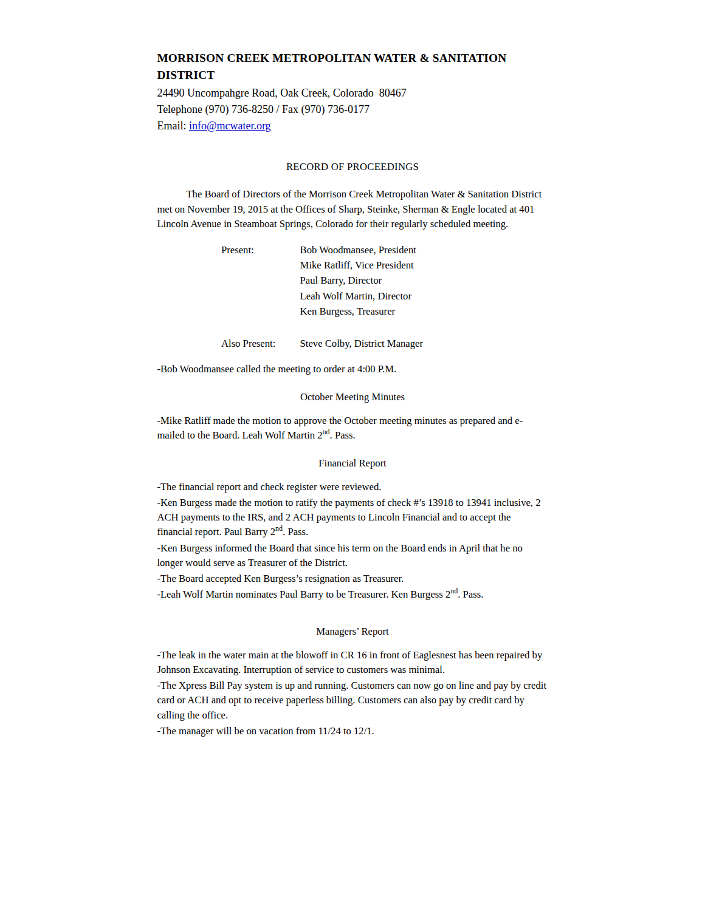MORRISON CREEK METROPOLITAN WATER & SANITATION DISTRICT
24490 Uncompahgre Road, Oak Creek, Colorado 80467
Telephone (970) 736-8250 / Fax (970) 736-0177
Email: info@mcwater.org
RECORD OF PROCEEDINGS
The Board of Directors of the Morrison Creek Metropolitan Water & Sanitation District met on November 19, 2015 at the Offices of Sharp, Steinke, Sherman & Engle located at 401 Lincoln Avenue in Steamboat Springs, Colorado for their regularly scheduled meeting.
| Present: | Bob Woodmansee, President |
| | Mike Ratliff, Vice President |
| | Paul Barry, Director |
| | Leah Wolf Martin, Director |
| | Ken Burgess, Treasurer |
| Also Present: | Steve Colby, District Manager |
-Bob Woodmansee called the meeting to order at 4:00 P.M.
October Meeting Minutes
-Mike Ratliff made the motion to approve the October meeting minutes as prepared and e-mailed to the Board. Leah Wolf Martin 2nd. Pass.
Financial Report
-The financial report and check register were reviewed.
-Ken Burgess made the motion to ratify the payments of check #’s 13918 to 13941 inclusive, 2 ACH payments to the IRS, and 2 ACH payments to Lincoln Financial and to accept the financial report. Paul Barry 2nd. Pass.
-Ken Burgess informed the Board that since his term on the Board ends in April that he no longer would serve as Treasurer of the District.
-The Board accepted Ken Burgess’s resignation as Treasurer.
-Leah Wolf Martin nominates Paul Barry to be Treasurer. Ken Burgess 2nd. Pass.
Managers’ Report
-The leak in the water main at the blowoff in CR 16 in front of Eaglesnest has been repaired by Johnson Excavating. Interruption of service to customers was minimal.
-The Xpress Bill Pay system is up and running. Customers can now go on line and pay by credit card or ACH and opt to receive paperless billing. Customers can also pay by credit card by calling the office.
-The manager will be on vacation from 11/24 to 12/1.